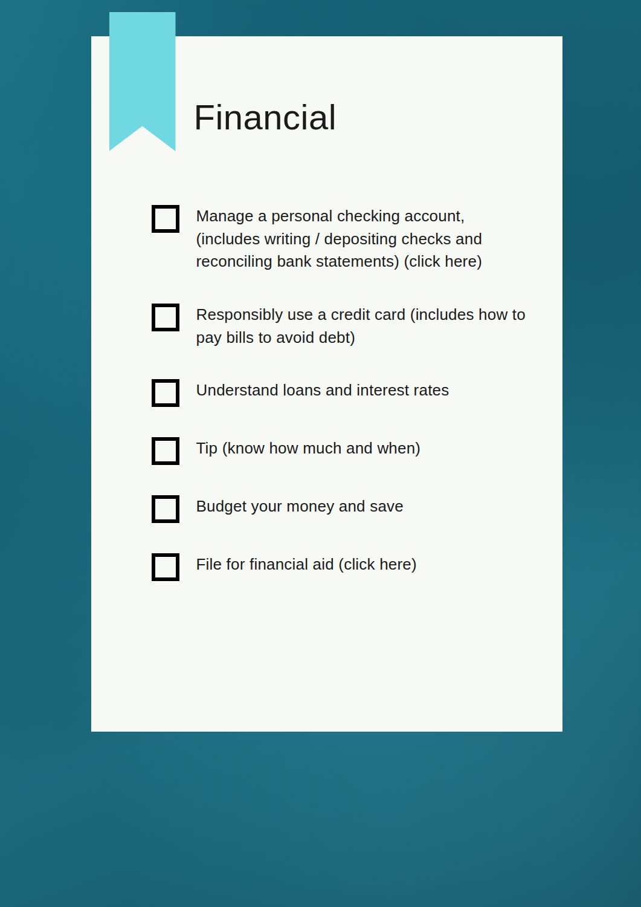Financial
Manage a personal checking account, (includes writing / depositing checks and reconciling bank statements) (click here)
Responsibly use a credit card (includes how to pay bills to avoid debt)
Understand loans and interest rates
Tip (know how much and when)
Budget your money and save
File for financial aid (click here)